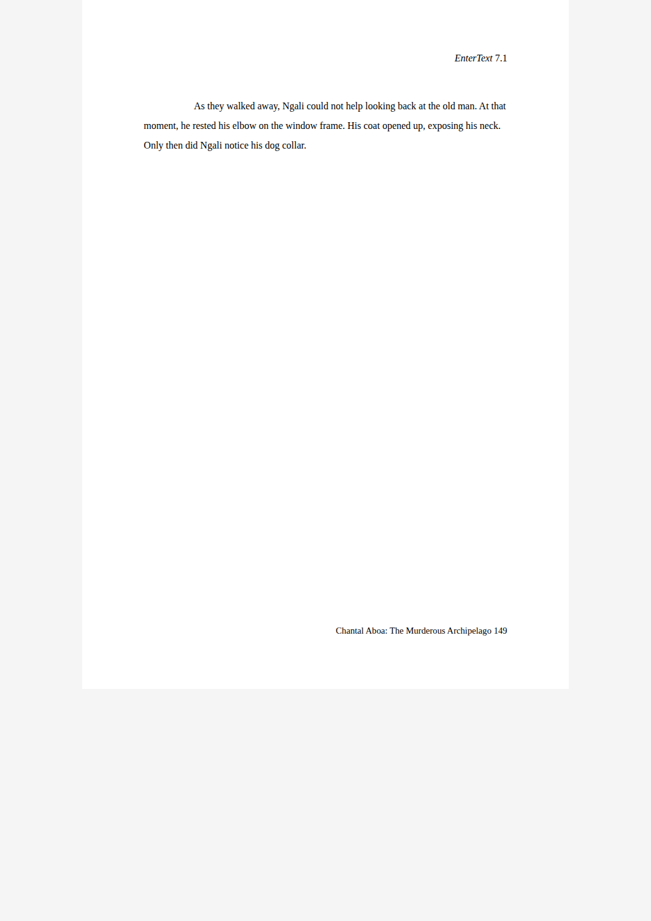EnterText 7.1
As they walked away, Ngali could not help looking back at the old man. At that moment, he rested his elbow on the window frame. His coat opened up, exposing his neck. Only then did Ngali notice his dog collar.
Chantal Aboa: The Murderous Archipelago 149